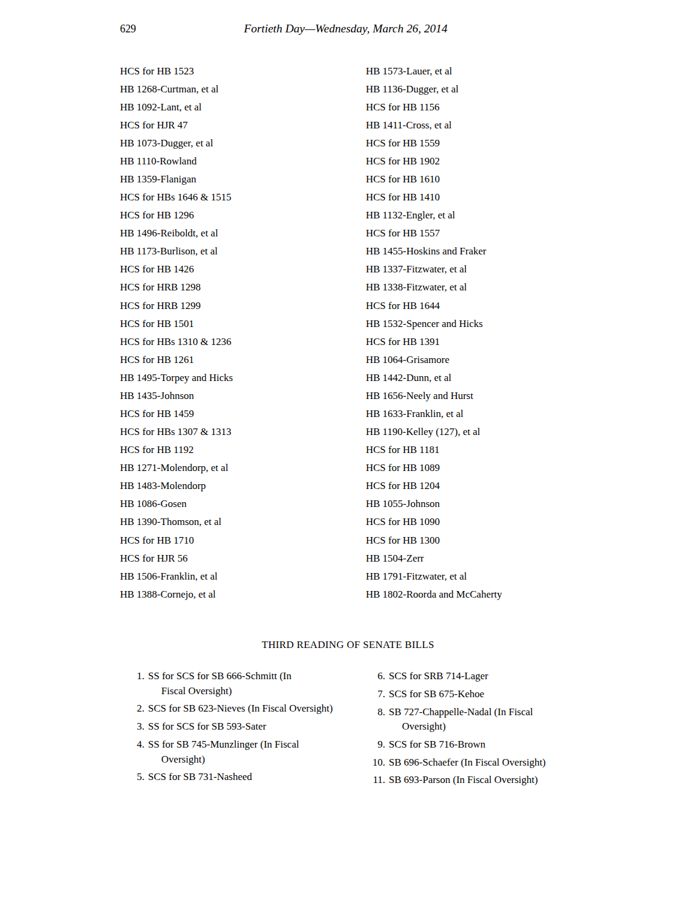629
Fortieth Day—Wednesday, March 26, 2014
HCS for HB 1523
HB 1268-Curtman, et al
HB 1092-Lant, et al
HCS for HJR 47
HB 1073-Dugger, et al
HB 1110-Rowland
HB 1359-Flanigan
HCS for HBs 1646 & 1515
HCS for HB 1296
HB 1496-Reiboldt, et al
HB 1173-Burlison, et al
HCS for HB 1426
HCS for HRB 1298
HCS for HRB 1299
HCS for HB 1501
HCS for HBs 1310 & 1236
HCS for HB 1261
HB 1495-Torpey and Hicks
HB 1435-Johnson
HCS for HB 1459
HCS for HBs 1307 & 1313
HCS for HB 1192
HB 1271-Molendorp, et al
HB 1483-Molendorp
HB 1086-Gosen
HB 1390-Thomson, et al
HCS for HB 1710
HCS for HJR 56
HB 1506-Franklin, et al
HB 1388-Cornejo, et al
HB 1573-Lauer, et al
HB 1136-Dugger, et al
HCS for HB 1156
HB 1411-Cross, et al
HCS for HB 1559
HCS for HB 1902
HCS for HB 1610
HCS for HB 1410
HB 1132-Engler, et al
HCS for HB 1557
HB 1455-Hoskins and Fraker
HB 1337-Fitzwater, et al
HB 1338-Fitzwater, et al
HCS for HB 1644
HB 1532-Spencer and Hicks
HCS for HB 1391
HB 1064-Grisamore
HB 1442-Dunn, et al
HB 1656-Neely and Hurst
HB 1633-Franklin, et al
HB 1190-Kelley (127), et al
HCS for HB 1181
HCS for HB 1089
HCS for HB 1204
HB 1055-Johnson
HCS for HB 1090
HCS for HB 1300
HB 1504-Zerr
HB 1791-Fitzwater, et al
HB 1802-Roorda and McCaherty
THIRD READING OF SENATE BILLS
1. SS for SCS for SB 666-Schmitt (InFiscal Oversight)
2. SCS for SB 623-Nieves (In Fiscal Oversight)
3. SS for SCS for SB 593-Sater
4. SS for SB 745-Munzlinger (In FiscalOversight)
5. SCS for SB 731-Nasheed
6. SCS for SRB 714-Lager
7. SCS for SB 675-Kehoe
8. SB 727-Chappelle-Nadal (In FiscalOversight)
9. SCS for SB 716-Brown
10. SB 696-Schaefer (In Fiscal Oversight)
11. SB 693-Parson (In Fiscal Oversight)